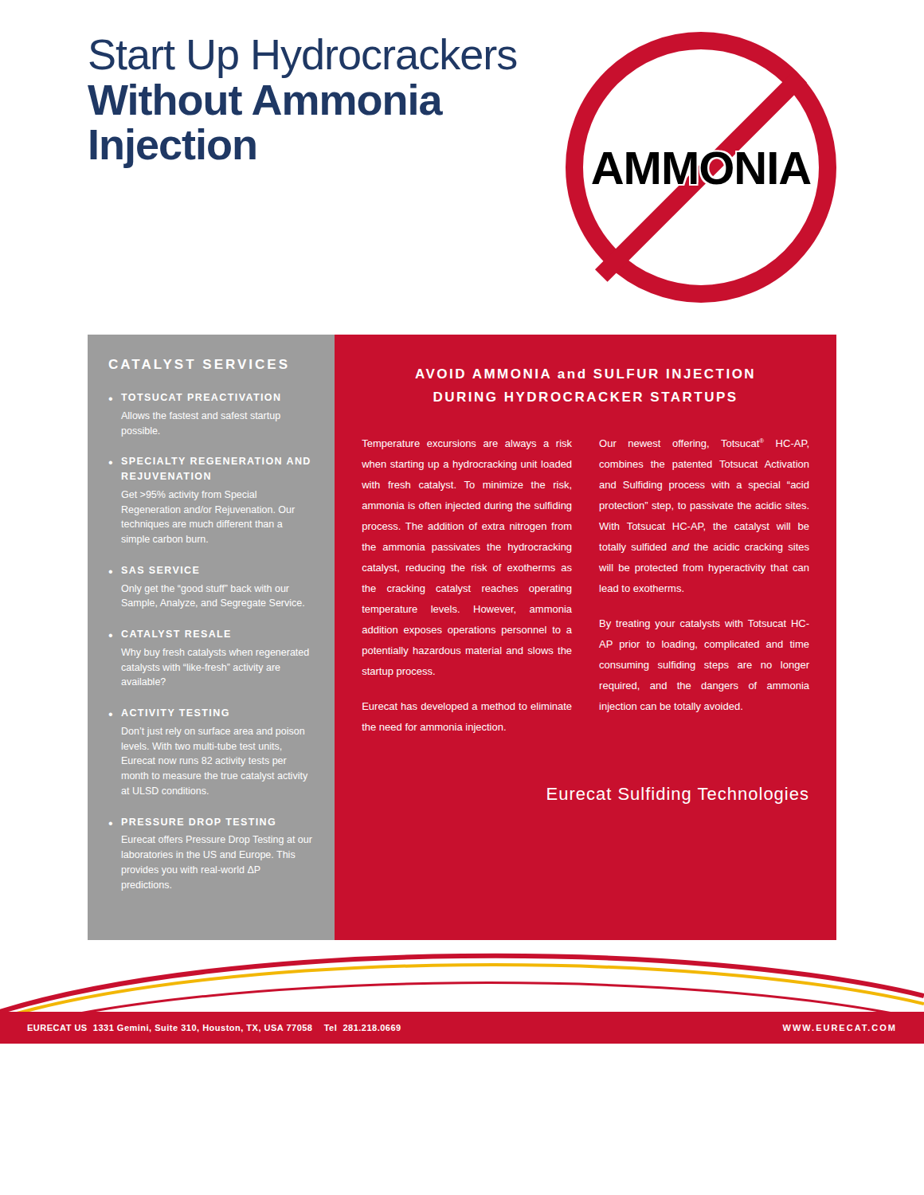Start Up Hydrocrackers Without Ammonia Injection
AMMONIA
CATALYST SERVICES
Totsucat Preactivation Allows the fastest and safest startup possible.
Specialty Regeneration and Rejuvenation Get >95% activity from Special Regeneration and/or Rejuvenation. Our techniques are much different than a simple carbon burn.
SAS Service Only get the “good stuff” back with our Sample, Analyze, and Segregate Service.
Catalyst Resale Why buy fresh catalysts when regenerated catalysts with “like-fresh” activity are available?
Activity Testing Don’t just rely on surface area and poison levels. With two multi-tube test units, Eurecat now runs 82 activity tests per month to measure the true catalyst activity at ULSD conditions.
Pressure Drop Testing Eurecat offers Pressure Drop Testing at our laboratories in the US and Europe. This provides you with real-world ΔP predictions.
AVOID AMMONIA and SULFUR INJECTION
DURING HYDROCRACKER STARTUPS
Temperature excursions are always a risk when starting up a hydrocracking unit loaded with fresh catalyst. To minimize the risk, ammonia is often injected during the sulfiding process. The addition of extra nitrogen from the ammonia passivates the hydrocracking catalyst, reducing the risk of exotherms as the cracking catalyst reaches operating temperature levels. However, ammonia addition exposes operations personnel to a potentially hazardous material and slows the startup process.
Eurecat has developed a method to eliminate the need for ammonia injection.
Our newest offering, Totsucat® HC-AP, combines the patented Totsucat Activation and Sulfiding process with a special “acid protection” step, to passivate the acidic sites. With Totsucat HC-AP, the catalyst will be totally sulfided and the acidic cracking sites will be protected from hyperactivity that can lead to exotherms.
By treating your catalysts with Totsucat HC-AP prior to loading, complicated and time consuming sulfiding steps are no longer required, and the dangers of ammonia injection can be totally avoided.
Eurecat Sulfiding Technologies
EURECAT US 1331 Gemini, Suite 310, Houston, TX, USA 77058 Tel 281.218.0669 WWW.EURECAT.COM